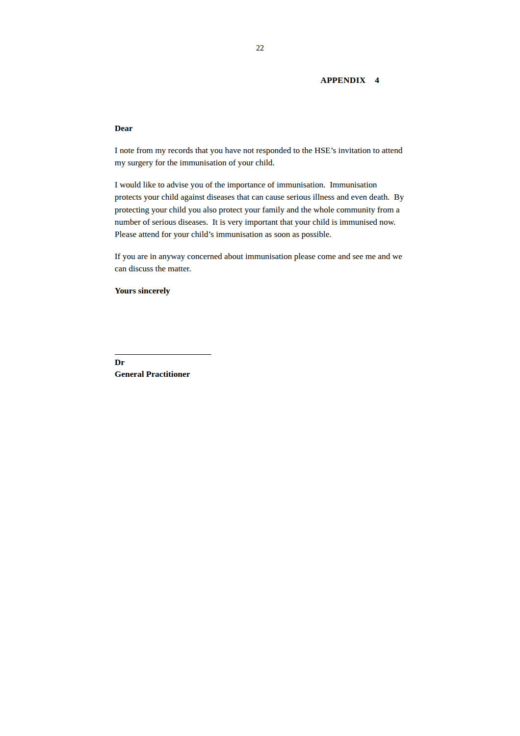22
APPENDIX 4
Dear
I note from my records that you have not responded to the HSE’s invitation to attend my surgery for the immunisation of your child.
I would like to advise you of the importance of immunisation. Immunisation protects your child against diseases that can cause serious illness and even death. By protecting your child you also protect your family and the whole community from a number of serious diseases. It is very important that your child is immunised now. Please attend for your child’s immunisation as soon as possible.
If you are in anyway concerned about immunisation please come and see me and we can discuss the matter.
Yours sincerely
Dr
General Practitioner